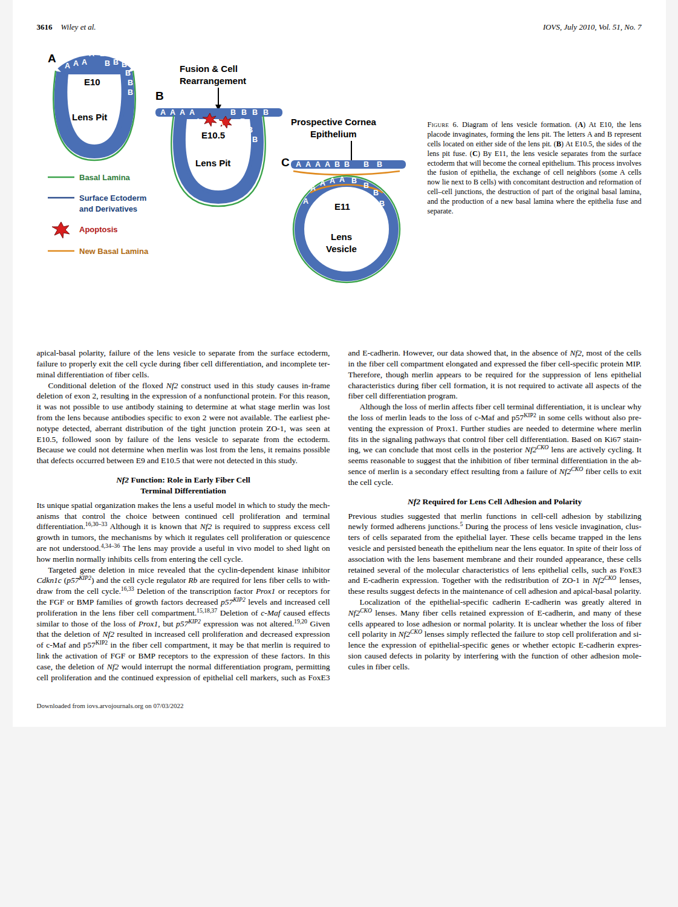3616 Wiley et al.
IOVS, July 2010, Vol. 51, No. 7
A AAAA AAA BBBB BBB BB B E10 Lens Pit B Fusion & Cell Rearrangement AAAA BBBB AA A BB BB A E10.5 Lens Pit C Prospective Cornea Epithelium AAAA BB BB AAAA B BB B A E11 Lens Vesicle Basal Lamina Surface Ectoderm and Derivatives Apoptosis New Basal Lamina
Figure 6. Diagram of lens vesicle formation. (A) At E10, the lens placode invaginates, forming the lens pit. The letters A and B represent cells located on either side of the lens pit. (B) At E10.5, the sides of the lens pit fuse. (C) By E11, the lens vesicle separates from the surface ectoderm that will become the corneal epithelium. This process involves the fusion of epithelia, the exchange of cell neighbors (some A cells now lie next to B cells) with concomitant destruction and reformation of cell–cell junctions, the destruction of part of the original basal lamina, and the production of a new basal lamina where the epithelia fuse and separate.
apical-basal polarity, failure of the lens vesicle to separate from the surface ectoderm, failure to properly exit the cell cycle during fiber cell differentiation, and incomplete terminal differentiation of fiber cells.
Conditional deletion of the floxed Nf2 construct used in this study causes in-frame deletion of exon 2, resulting in the expression of a nonfunctional protein. For this reason, it was not possible to use antibody staining to determine at what stage merlin was lost from the lens because antibodies specific to exon 2 were not available. The earliest phenotype detected, aberrant distribution of the tight junction protein ZO-1, was seen at E10.5, followed soon by failure of the lens vesicle to separate from the ectoderm. Because we could not determine when merlin was lost from the lens, it remains possible that defects occurred between E9 and E10.5 that were not detected in this study.
Nf2 Function: Role in Early Fiber Cell
Terminal Differentiation
Its unique spatial organization makes the lens a useful model in which to study the mechanisms that control the choice between continued cell proliferation and terminal differentiation.16,30–33 Although it is known that Nf2 is required to suppress excess cell growth in tumors, the mechanisms by which it regulates cell proliferation or quiescence are not understood.4,34–36 The lens may provide a useful in vivo model to shed light on how merlin normally inhibits cells from entering the cell cycle.
Targeted gene deletion in mice revealed that the cyclin-dependent kinase inhibitor Cdkn1c (p57KIP2) and the cell cycle regulator Rb are required for lens fiber cells to withdraw from the cell cycle.16,33 Deletion of the transcription factor Prox1 or receptors for the FGF or BMP families of growth factors decreased p57KIP2 levels and increased cell proliferation in the lens fiber cell compartment.15,18,37 Deletion of c-Maf caused effects similar to those of the loss of Prox1, but p57KIP2 expression was not altered.19,20 Given that the deletion of Nf2 resulted in increased cell proliferation and decreased expression of c-Maf and p57KIP2 in the fiber cell compartment, it may be that merlin is required to link the activation of FGF or BMP receptors to the expression of these factors. In this case, the deletion of Nf2 would interrupt the normal differentiation program, permitting cell proliferation and the continued expression of epithelial cell markers, such as FoxE3 and E-cadherin. However, our data showed that, in the absence of Nf2, most of the cells in the fiber cell compartment elongated and expressed the fiber cell-specific protein MIP. Therefore, though merlin appears to be required for the suppression of lens epithelial characteristics during fiber cell formation, it is not required to activate all aspects of the fiber cell differentiation program.
Although the loss of merlin affects fiber cell terminal differentiation, it is unclear why the loss of merlin leads to the loss of c-Maf and p57KIP2 in some cells without also preventing the expression of Prox1. Further studies are needed to determine where merlin fits in the signaling pathways that control fiber cell differentiation. Based on Ki67 staining, we can conclude that most cells in the posterior Nf2CKO lens are actively cycling. It seems reasonable to suggest that the inhibition of fiber terminal differentiation in the absence of merlin is a secondary effect resulting from a failure of Nf2CKO fiber cells to exit the cell cycle.
Nf2 Required for Lens Cell Adhesion and Polarity
Previous studies suggested that merlin functions in cell-cell adhesion by stabilizing newly formed adherens junctions.5 During the process of lens vesicle invagination, clusters of cells separated from the epithelial layer. These cells became trapped in the lens vesicle and persisted beneath the epithelium near the lens equator. In spite of their loss of association with the lens basement membrane and their rounded appearance, these cells retained several of the molecular characteristics of lens epithelial cells, such as FoxE3 and E-cadherin expression. Together with the redistribution of ZO-1 in Nf2CKO lenses, these results suggest defects in the maintenance of cell adhesion and apical-basal polarity.
Localization of the epithelial-specific cadherin E-cadherin was greatly altered in Nf2CKO lenses. Many fiber cells retained expression of E-cadherin, and many of these cells appeared to lose adhesion or normal polarity. It is unclear whether the loss of fiber cell polarity in Nf2CKO lenses simply reflected the failure to stop cell proliferation and silence the expression of epithelial-specific genes or whether ectopic E-cadherin expression caused defects in polarity by interfering with the function of other adhesion molecules in fiber cells.
Downloaded from iovs.arvojournals.org on 07/03/2022